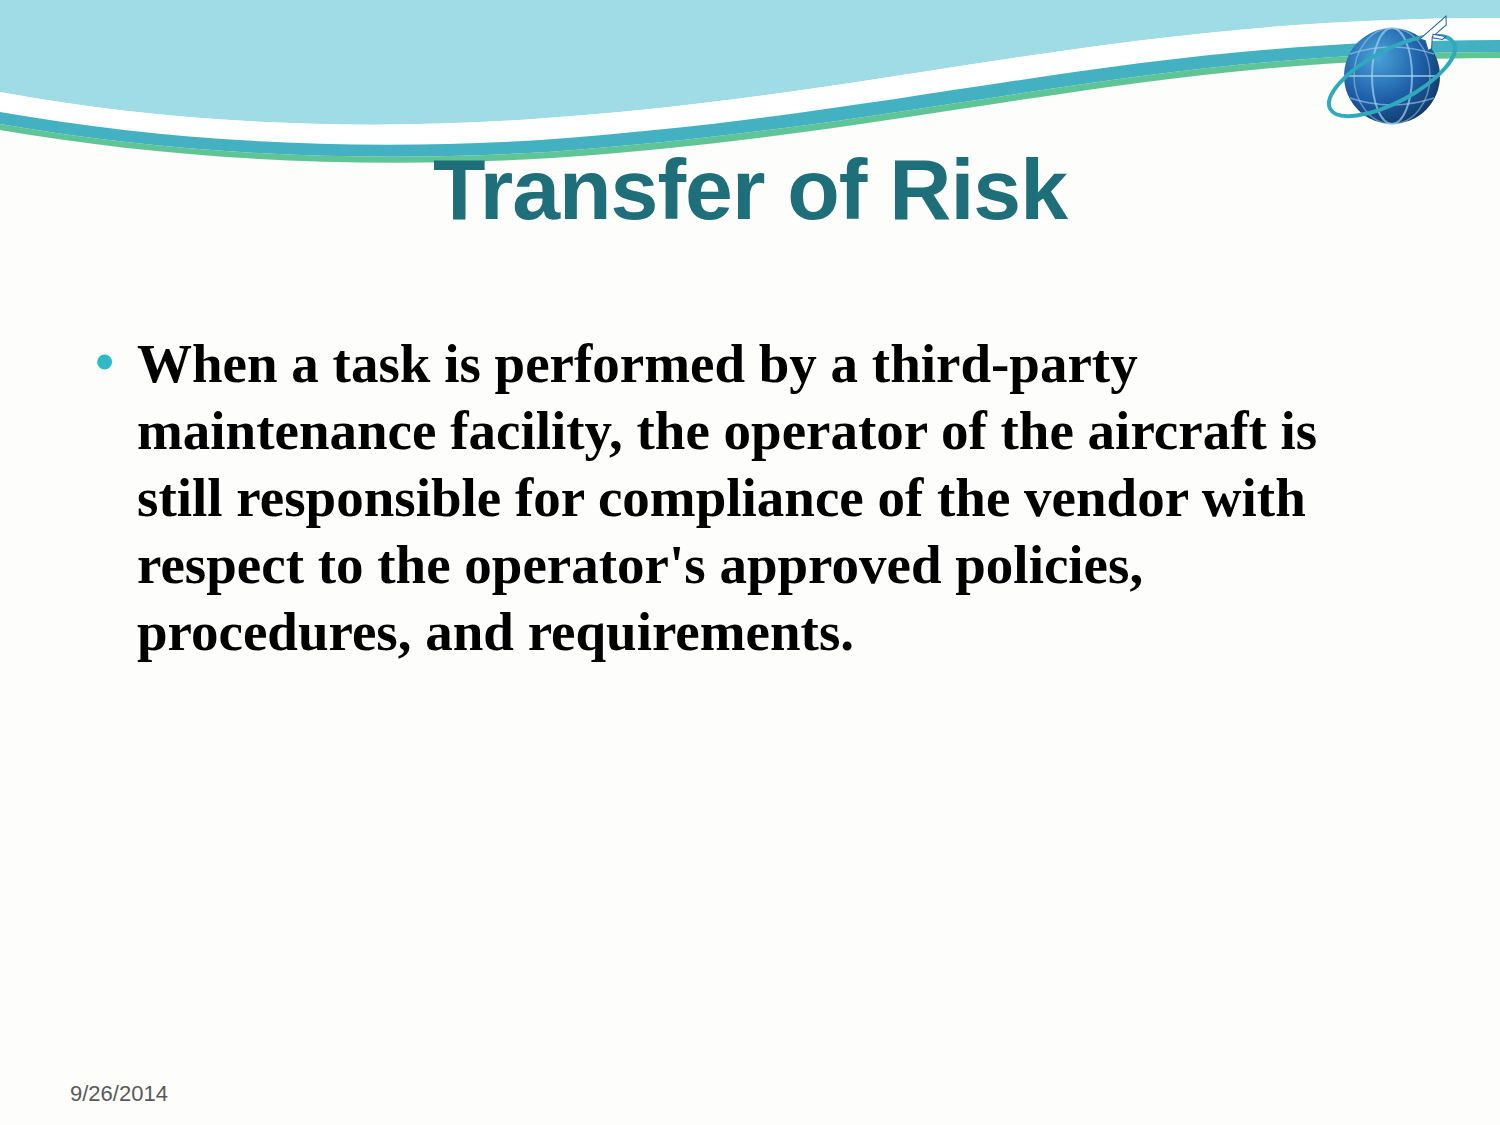Transfer of Risk
When a task is performed by a third-party maintenance facility, the operator of the aircraft is still responsible for compliance of the vendor with respect to the operator's approved policies, procedures, and requirements.
9/26/2014